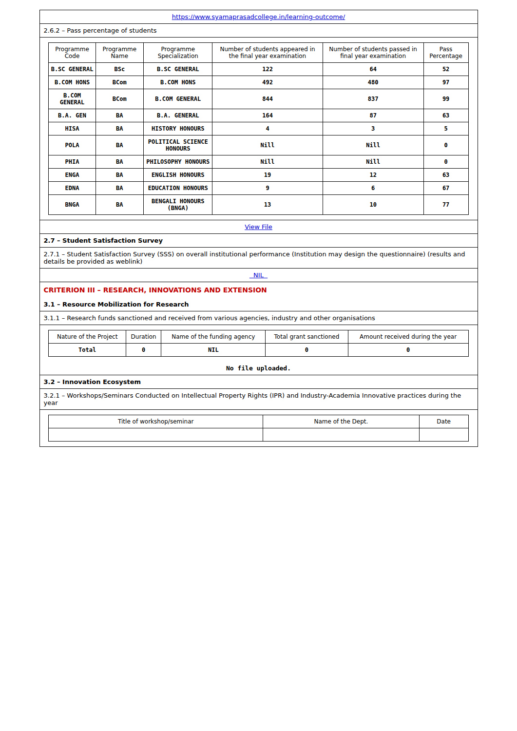https://www.syamaprasadcollege.in/learning-outcome/
2.6.2 – Pass percentage of students
| Programme Code | Programme Name | Programme Specialization | Number of students appeared in the final year examination | Number of students passed in final year examination | Pass Percentage |
| --- | --- | --- | --- | --- | --- |
| B.SC GENERAL | BSc | B.SC GENERAL | 122 | 64 | 52 |
| B.COM HONS | BCom | B.COM HONS | 492 | 480 | 97 |
| B.COM GENERAL | BCom | B.COM GENERAL | 844 | 837 | 99 |
| B.A. GEN | BA | B.A. GENERAL | 164 | 87 | 63 |
| HISA | BA | HISTORY HONOURS | 4 | 3 | 5 |
| POLA | BA | POLITICAL SCIENCE HONOURS | Nill | Nill | 0 |
| PHIA | BA | PHILOSOPHY HONOURS | Nill | Nill | 0 |
| ENGA | BA | ENGLISH HONOURS | 19 | 12 | 63 |
| EDNA | BA | EDUCATION HONOURS | 9 | 6 | 67 |
| BNGA | BA | BENGALI HONOURS (BNGA) | 13 | 10 | 77 |
View File
2.7 – Student Satisfaction Survey
2.7.1 – Student Satisfaction Survey (SSS) on overall institutional performance (Institution may design the questionnaire) (results and details be provided as weblink)
NIL
CRITERION III – RESEARCH, INNOVATIONS AND EXTENSION
3.1 – Resource Mobilization for Research
3.1.1 – Research funds sanctioned and received from various agencies, industry and other organisations
| Nature of the Project | Duration | Name of the funding agency | Total grant sanctioned | Amount received during the year |
| --- | --- | --- | --- | --- |
| Total | 0 | NIL | 0 | 0 |
No file uploaded.
3.2 – Innovation Ecosystem
3.2.1 – Workshops/Seminars Conducted on Intellectual Property Rights (IPR) and Industry-Academia Innovative practices during the year
| Title of workshop/seminar | Name of the Dept. | Date |
| --- | --- | --- |